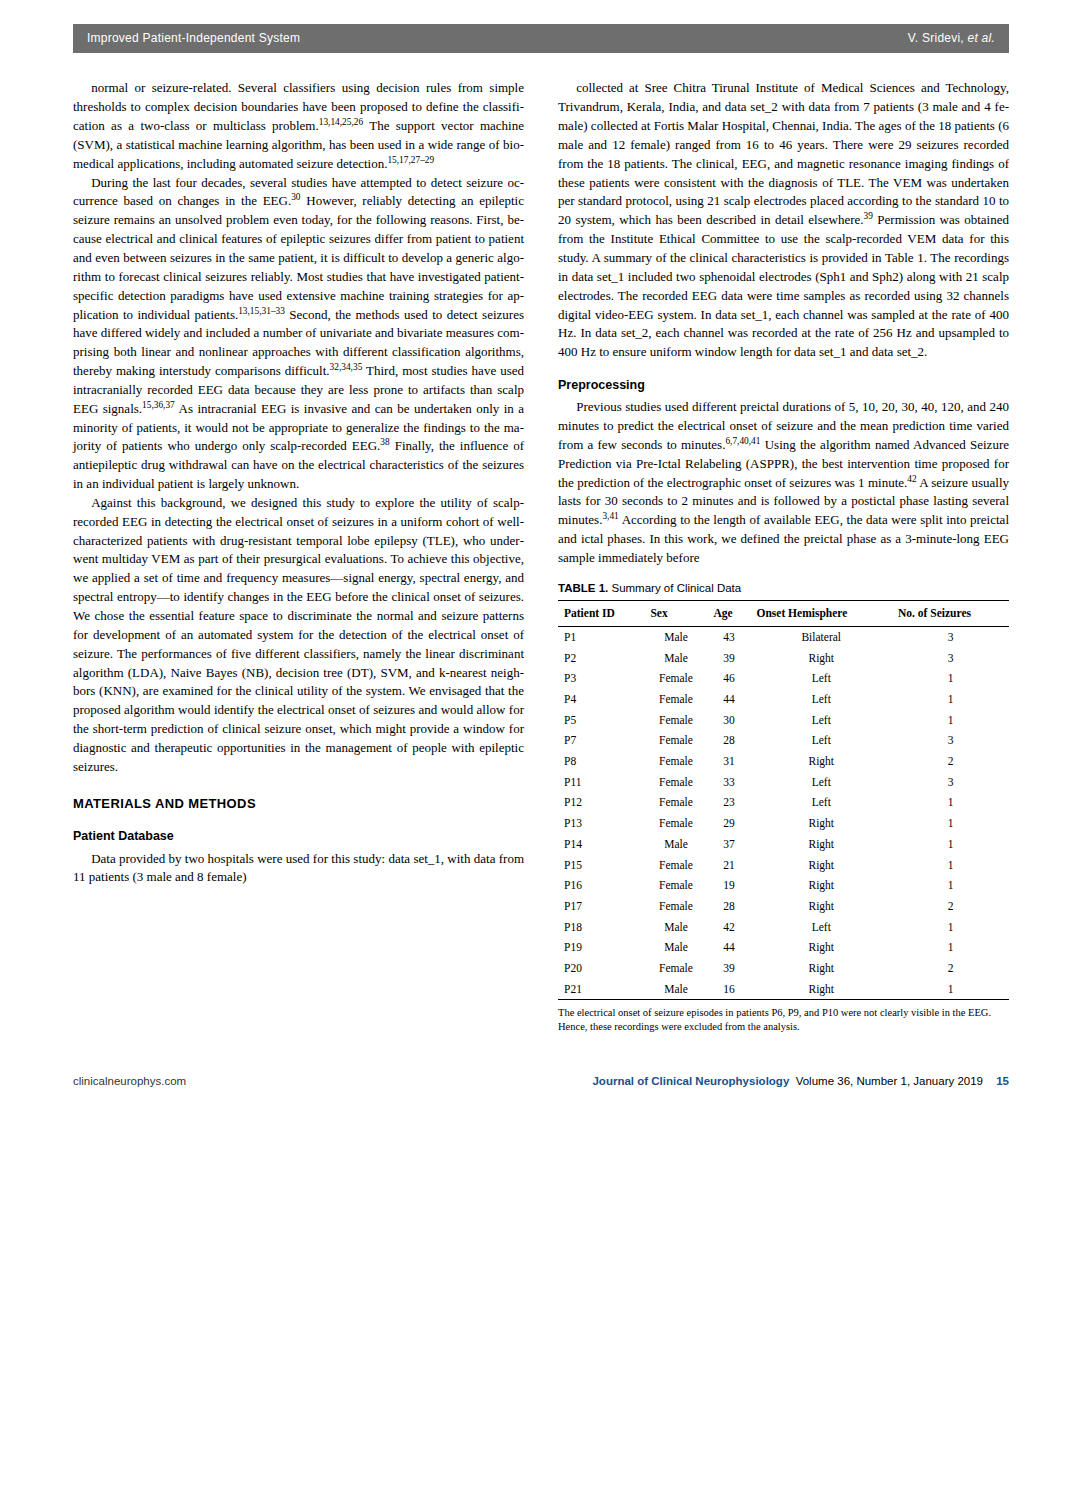Improved Patient-Independent System V. Sridevi, et al.
normal or seizure-related. Several classifiers using decision rules from simple thresholds to complex decision boundaries have been proposed to define the classification as a two-class or multiclass problem.13,14,25,26 The support vector machine (SVM), a statistical machine learning algorithm, has been used in a wide range of biomedical applications, including automated seizure detection.15,17,27–29
During the last four decades, several studies have attempted to detect seizure occurrence based on changes in the EEG.30 However, reliably detecting an epileptic seizure remains an unsolved problem even today, for the following reasons. First, because electrical and clinical features of epileptic seizures differ from patient to patient and even between seizures in the same patient, it is difficult to develop a generic algorithm to forecast clinical seizures reliably. Most studies that have investigated patient-specific detection paradigms have used extensive machine training strategies for application to individual patients.13,15,31–33 Second, the methods used to detect seizures have differed widely and included a number of univariate and bivariate measures comprising both linear and nonlinear approaches with different classification algorithms, thereby making interstudy comparisons difficult.32,34,35 Third, most studies have used intracranially recorded EEG data because they are less prone to artifacts than scalp EEG signals.15,36,37 As intracranial EEG is invasive and can be undertaken only in a minority of patients, it would not be appropriate to generalize the findings to the majority of patients who undergo only scalp-recorded EEG.38 Finally, the influence of antiepileptic drug withdrawal can have on the electrical characteristics of the seizures in an individual patient is largely unknown.
Against this background, we designed this study to explore the utility of scalp-recorded EEG in detecting the electrical onset of seizures in a uniform cohort of well-characterized patients with drug-resistant temporal lobe epilepsy (TLE), who underwent multiday VEM as part of their presurgical evaluations. To achieve this objective, we applied a set of time and frequency measures—signal energy, spectral energy, and spectral entropy—to identify changes in the EEG before the clinical onset of seizures. We chose the essential feature space to discriminate the normal and seizure patterns for development of an automated system for the detection of the electrical onset of seizure. The performances of five different classifiers, namely the linear discriminant algorithm (LDA), Naive Bayes (NB), decision tree (DT), SVM, and k-nearest neighbors (KNN), are examined for the clinical utility of the system. We envisaged that the proposed algorithm would identify the electrical onset of seizures and would allow for the short-term prediction of clinical seizure onset, which might provide a window for diagnostic and therapeutic opportunities in the management of people with epileptic seizures.
Materials and Methods
Patient Database
Data provided by two hospitals were used for this study: data set_1, with data from 11 patients (3 male and 8 female)
collected at Sree Chitra Tirunal Institute of Medical Sciences and Technology, Trivandrum, Kerala, India, and data set_2 with data from 7 patients (3 male and 4 female) collected at Fortis Malar Hospital, Chennai, India. The ages of the 18 patients (6 male and 12 female) ranged from 16 to 46 years. There were 29 seizures recorded from the 18 patients. The clinical, EEG, and magnetic resonance imaging findings of these patients were consistent with the diagnosis of TLE. The VEM was undertaken per standard protocol, using 21 scalp electrodes placed according to the standard 10 to 20 system, which has been described in detail elsewhere.39 Permission was obtained from the Institute Ethical Committee to use the scalp-recorded VEM data for this study. A summary of the clinical characteristics is provided in Table 1. The recordings in data set_1 included two sphenoidal electrodes (Sph1 and Sph2) along with 21 scalp electrodes. The recorded EEG data were time samples as recorded using 32 channels digital video-EEG system. In data set_1, each channel was sampled at the rate of 400 Hz. In data set_2, each channel was recorded at the rate of 256 Hz and upsampled to 400 Hz to ensure uniform window length for data set_1 and data set_2.
Preprocessing
Previous studies used different preictal durations of 5, 10, 20, 30, 40, 120, and 240 minutes to predict the electrical onset of seizure and the mean prediction time varied from a few seconds to minutes.6,7,40,41 Using the algorithm named Advanced Seizure Prediction via Pre-Ictal Relabeling (ASPPR), the best intervention time proposed for the prediction of the electrographic onset of seizures was 1 minute.42 A seizure usually lasts for 30 seconds to 2 minutes and is followed by a postictal phase lasting several minutes.3,41 According to the length of available EEG, the data were split into preictal and ictal phases. In this work, we defined the preictal phase as a 3-minute-long EEG sample immediately before
TABLE 1. Summary of Clinical Data
| Patient ID | Sex | Age | Onset Hemisphere | No. of Seizures |
| --- | --- | --- | --- | --- |
| P1 | Male | 43 | Bilateral | 3 |
| P2 | Male | 39 | Right | 3 |
| P3 | Female | 46 | Left | 1 |
| P4 | Female | 44 | Left | 1 |
| P5 | Female | 30 | Left | 1 |
| P7 | Female | 28 | Left | 3 |
| P8 | Female | 31 | Right | 2 |
| P11 | Female | 33 | Left | 3 |
| P12 | Female | 23 | Left | 1 |
| P13 | Female | 29 | Right | 1 |
| P14 | Male | 37 | Right | 1 |
| P15 | Female | 21 | Right | 1 |
| P16 | Female | 19 | Right | 1 |
| P17 | Female | 28 | Right | 2 |
| P18 | Male | 42 | Left | 1 |
| P19 | Male | 44 | Right | 1 |
| P20 | Female | 39 | Right | 2 |
| P21 | Male | 16 | Right | 1 |
The electrical onset of seizure episodes in patients P6, P9, and P10 were not clearly visible in the EEG. Hence, these recordings were excluded from the analysis.
clinicalneurophys.com Journal of Clinical Neurophysiology Volume 36, Number 1, January 2019 15